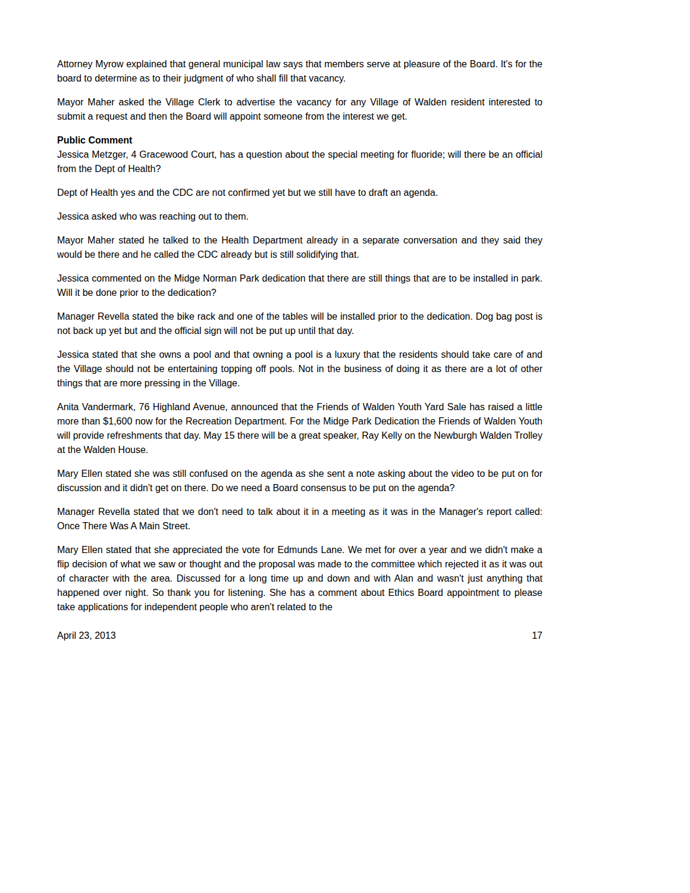Attorney Myrow explained that general municipal law says that members serve at pleasure of the Board. It's for the board to determine as to their judgment of who shall fill that vacancy.
Mayor Maher asked the Village Clerk to advertise the vacancy for any Village of Walden resident interested to submit a request and then the Board will appoint someone from the interest we get.
Public Comment
Jessica Metzger, 4 Gracewood Court, has a question about the special meeting for fluoride; will there be an official from the Dept of Health?
Dept of Health yes and the CDC are not confirmed yet but we still have to draft an agenda.
Jessica asked who was reaching out to them.
Mayor Maher stated he talked to the Health Department already in a separate conversation and they said they would be there and he called the CDC already but is still solidifying that.
Jessica commented on the Midge Norman Park dedication that there are still things that are to be installed in park. Will it be done prior to the dedication?
Manager Revella stated the bike rack and one of the tables will be installed prior to the dedication. Dog bag post is not back up yet but and the official sign will not be put up until that day.
Jessica stated that she owns a pool and that owning a pool is a luxury that the residents should take care of and the Village should not be entertaining topping off pools. Not in the business of doing it as there are a lot of other things that are more pressing in the Village.
Anita Vandermark, 76 Highland Avenue, announced that the Friends of Walden Youth Yard Sale has raised a little more than $1,600 now for the Recreation Department. For the Midge Park Dedication the Friends of Walden Youth will provide refreshments that day. May 15 there will be a great speaker, Ray Kelly on the Newburgh Walden Trolley at the Walden House.
Mary Ellen stated she was still confused on the agenda as she sent a note asking about the video to be put on for discussion and it didn't get on there. Do we need a Board consensus to be put on the agenda?
Manager Revella stated that we don't need to talk about it in a meeting as it was in the Manager's report called: Once There Was A Main Street.
Mary Ellen stated that she appreciated the vote for Edmunds Lane. We met for over a year and we didn't make a flip decision of what we saw or thought and the proposal was made to the committee which rejected it as it was out of character with the area. Discussed for a long time up and down and with Alan and wasn't just anything that happened over night. So thank you for listening. She has a comment about Ethics Board appointment to please take applications for independent people who aren't related to the
April 23, 2013 17